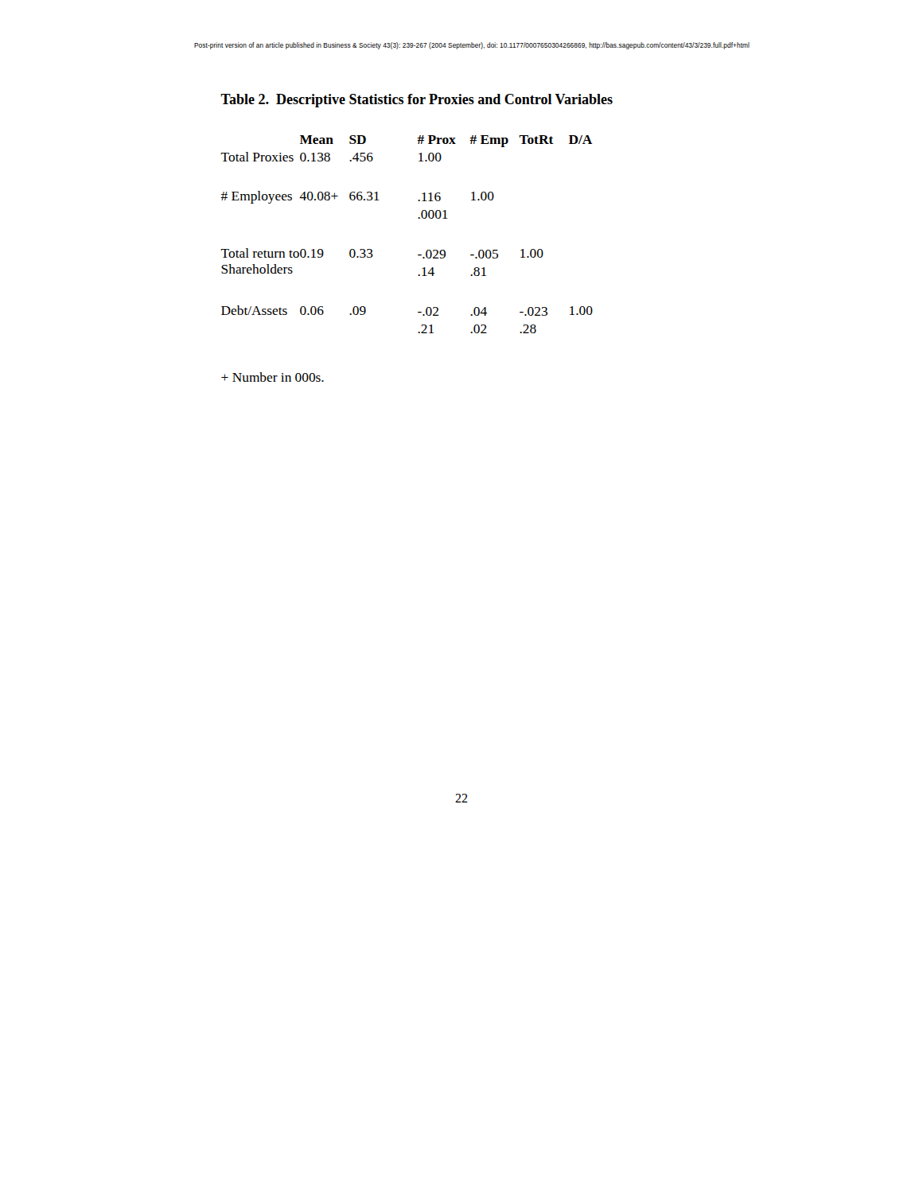Post-print version of an article published in Business & Society 43(3): 239-267 (2004 September), doi: 10.1177/0007650304266869, http://bas.sagepub.com/content/43/3/239.full.pdf+html
Table 2. Descriptive Statistics for Proxies and Control Variables
| | Mean | SD | # Prox | # Emp | TotRt | D/A |
| --- | --- | --- | --- | --- | --- | --- |
| Total Proxies | 0.138 | .456 | 1.00 | | | |
| # Employees | 40.08+ | 66.31 | .116 .0001 | 1.00 | | |
| Total return to Shareholders | 0.19 | 0.33 | -.029 .14 | -.005 .81 | 1.00 | |
| Debt/Assets | 0.06 | .09 | -.02 .21 | .04 .02 | -.023 .28 | 1.00 |
+ Number in 000s.
22